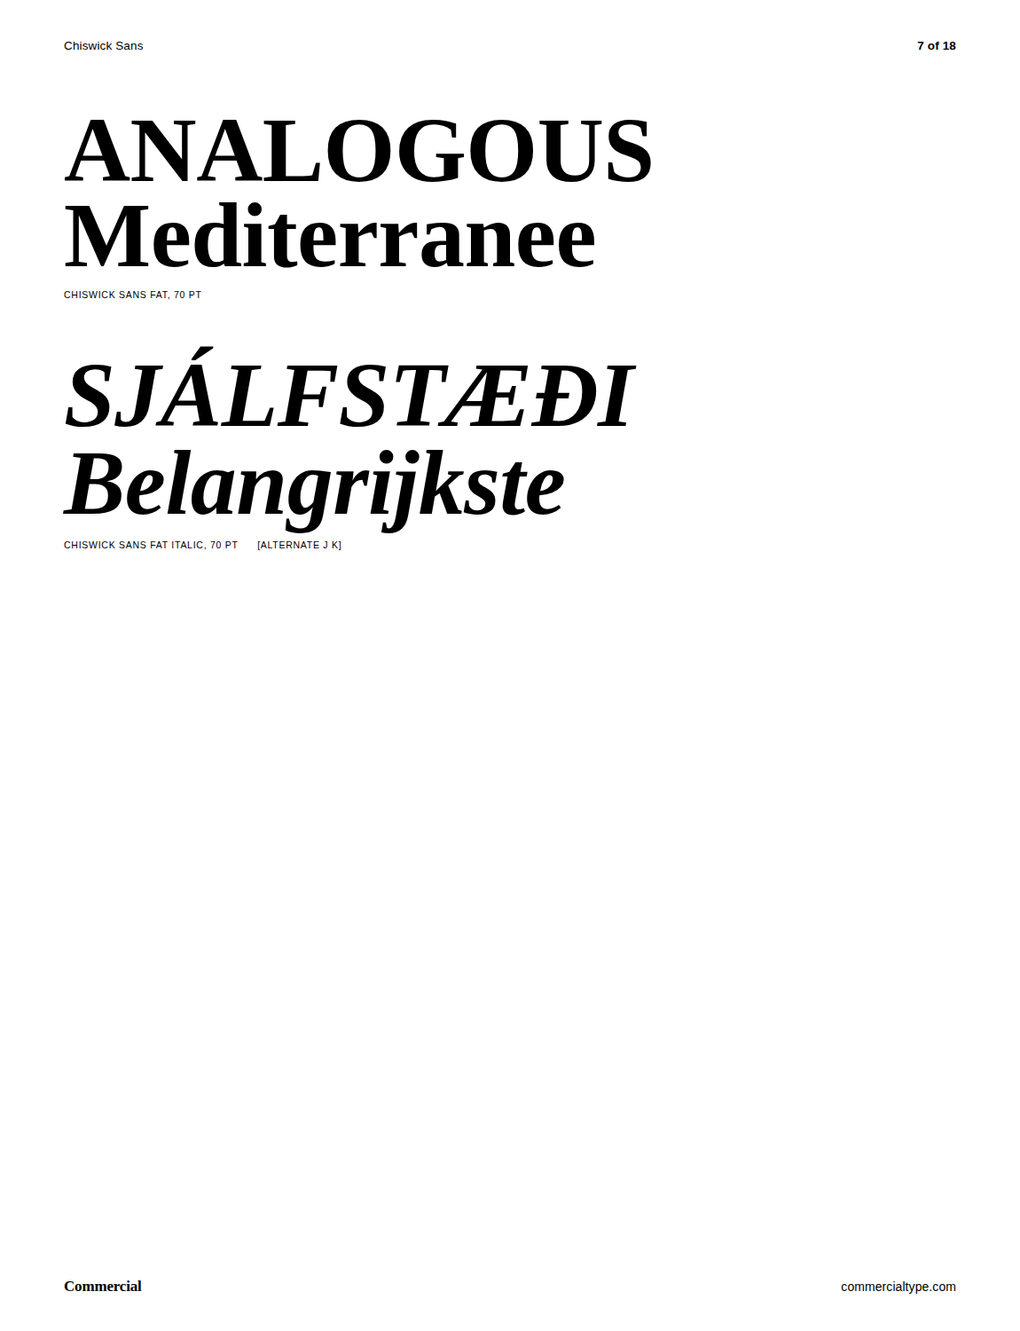Chiswick Sans 7 of 18
ANALOGOUS Mediterranee
Chiswick Sans Fat, 70 pt
SJÁLFSTÆÐI Belangrijkste
Chiswick Sans Fat Italic, 70 pt [alternate j k]
Commercial commercialtype.com